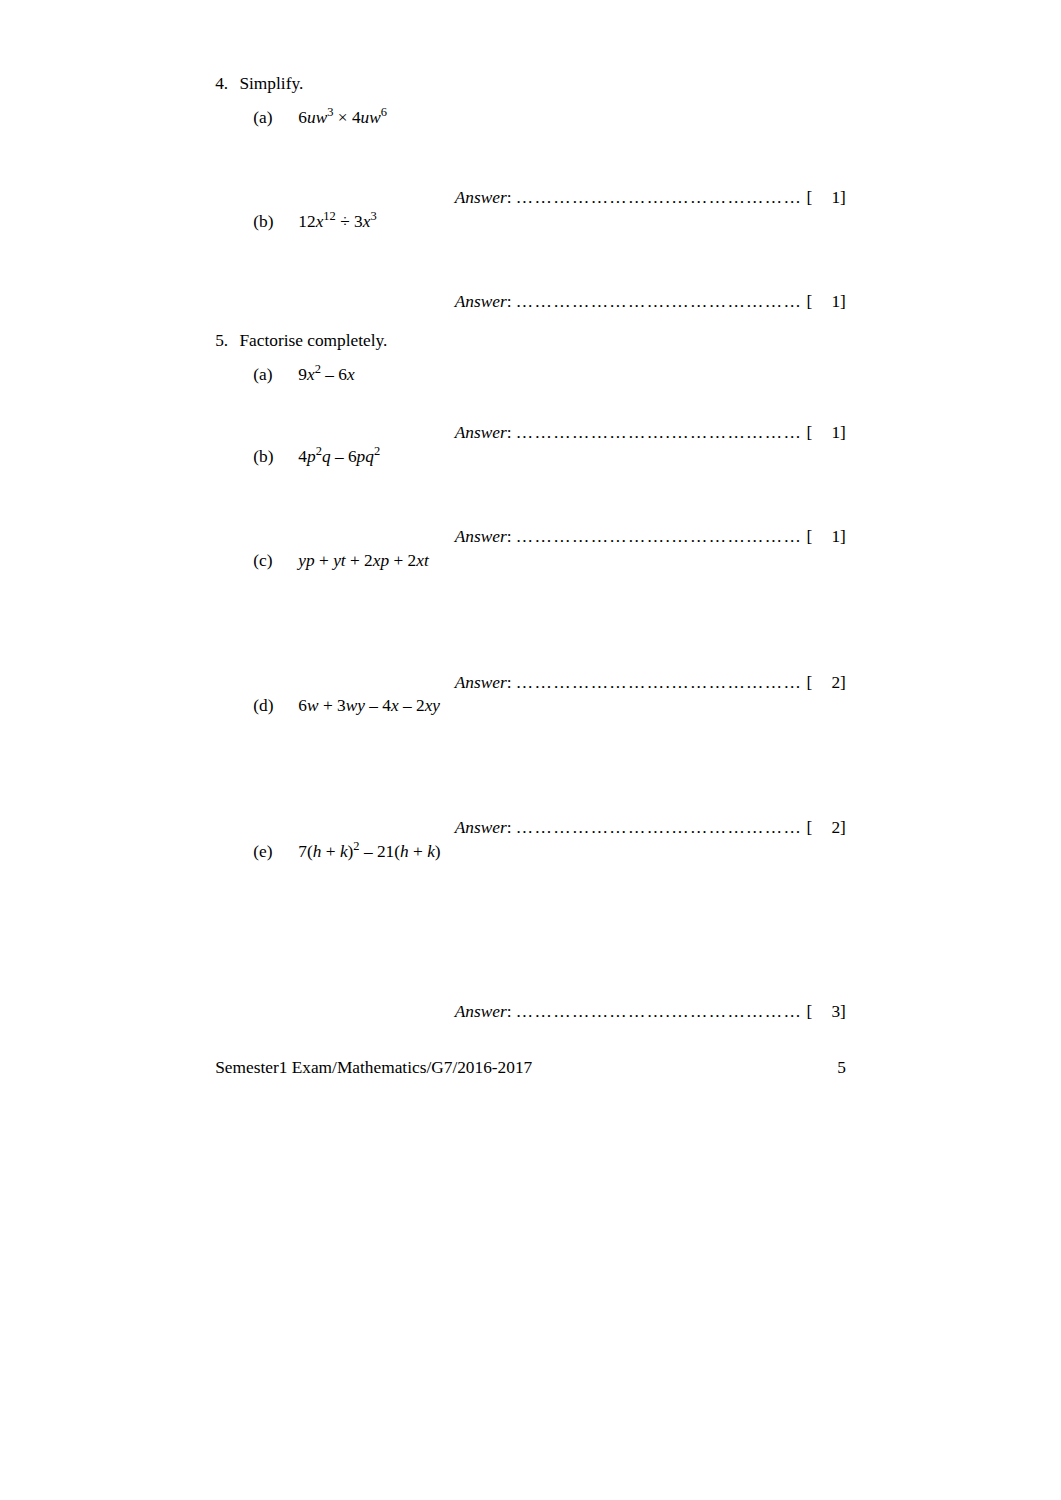4. Simplify.
(a) 6uw3 × 4uw6
Answer: …………………….………………… [1]
(b) 12x12 ÷ 3x3
Answer: …………………….………………… [1]
5. Factorise completely.
(a) 9x2 – 6x
Answer: …………………….………………… [1]
(b) 4p2q – 6pq2
Answer: …………………….………………… [1]
(c) yp + yt + 2xp + 2xt
Answer: …………………….………………… [2]
(d) 6w + 3wy – 4x – 2xy
Answer: …………………….………………… [2]
(e) 7(h + k)2 – 21(h + k)
Answer: …………………….………………… [3]
Semester1 Exam/Mathematics/G7/2016-2017 5